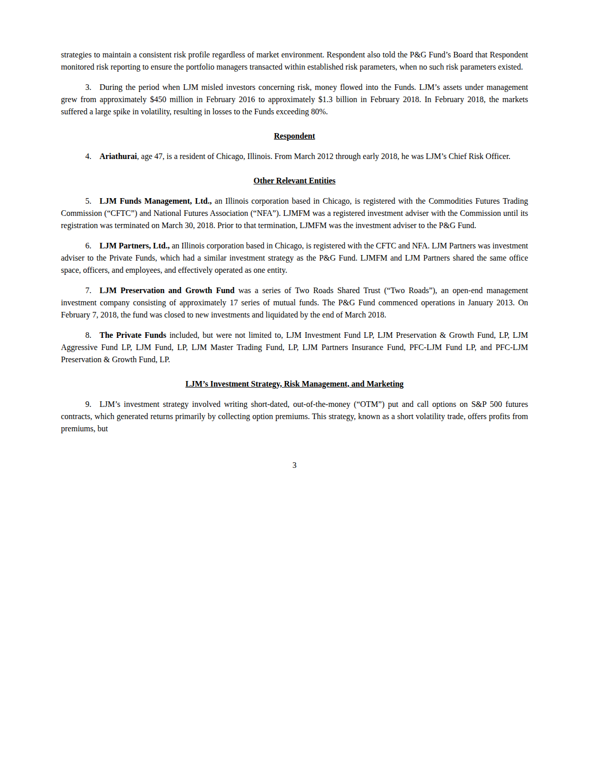strategies to maintain a consistent risk profile regardless of market environment. Respondent also told the P&G Fund’s Board that Respondent monitored risk reporting to ensure the portfolio managers transacted within established risk parameters, when no such risk parameters existed.
3. During the period when LJM misled investors concerning risk, money flowed into the Funds. LJM’s assets under management grew from approximately $450 million in February 2016 to approximately $1.3 billion in February 2018. In February 2018, the markets suffered a large spike in volatility, resulting in losses to the Funds exceeding 80%.
Respondent
4. Ariathurai, age 47, is a resident of Chicago, Illinois. From March 2012 through early 2018, he was LJM’s Chief Risk Officer.
Other Relevant Entities
5. LJM Funds Management, Ltd., an Illinois corporation based in Chicago, is registered with the Commodities Futures Trading Commission (“CFTC”) and National Futures Association (“NFA”). LJMFM was a registered investment adviser with the Commission until its registration was terminated on March 30, 2018. Prior to that termination, LJMFM was the investment adviser to the P&G Fund.
6. LJM Partners, Ltd., an Illinois corporation based in Chicago, is registered with the CFTC and NFA. LJM Partners was investment adviser to the Private Funds, which had a similar investment strategy as the P&G Fund. LJMFM and LJM Partners shared the same office space, officers, and employees, and effectively operated as one entity.
7. LJM Preservation and Growth Fund was a series of Two Roads Shared Trust (“Two Roads”), an open-end management investment company consisting of approximately 17 series of mutual funds. The P&G Fund commenced operations in January 2013. On February 7, 2018, the fund was closed to new investments and liquidated by the end of March 2018.
8. The Private Funds included, but were not limited to, LJM Investment Fund LP, LJM Preservation & Growth Fund, LP, LJM Aggressive Fund LP, LJM Fund, LP, LJM Master Trading Fund, LP, LJM Partners Insurance Fund, PFC-LJM Fund LP, and PFC-LJM Preservation & Growth Fund, LP.
LJM’s Investment Strategy, Risk Management, and Marketing
9. LJM’s investment strategy involved writing short-dated, out-of-the-money (“OTM”) put and call options on S&P 500 futures contracts, which generated returns primarily by collecting option premiums. This strategy, known as a short volatility trade, offers profits from premiums, but
3